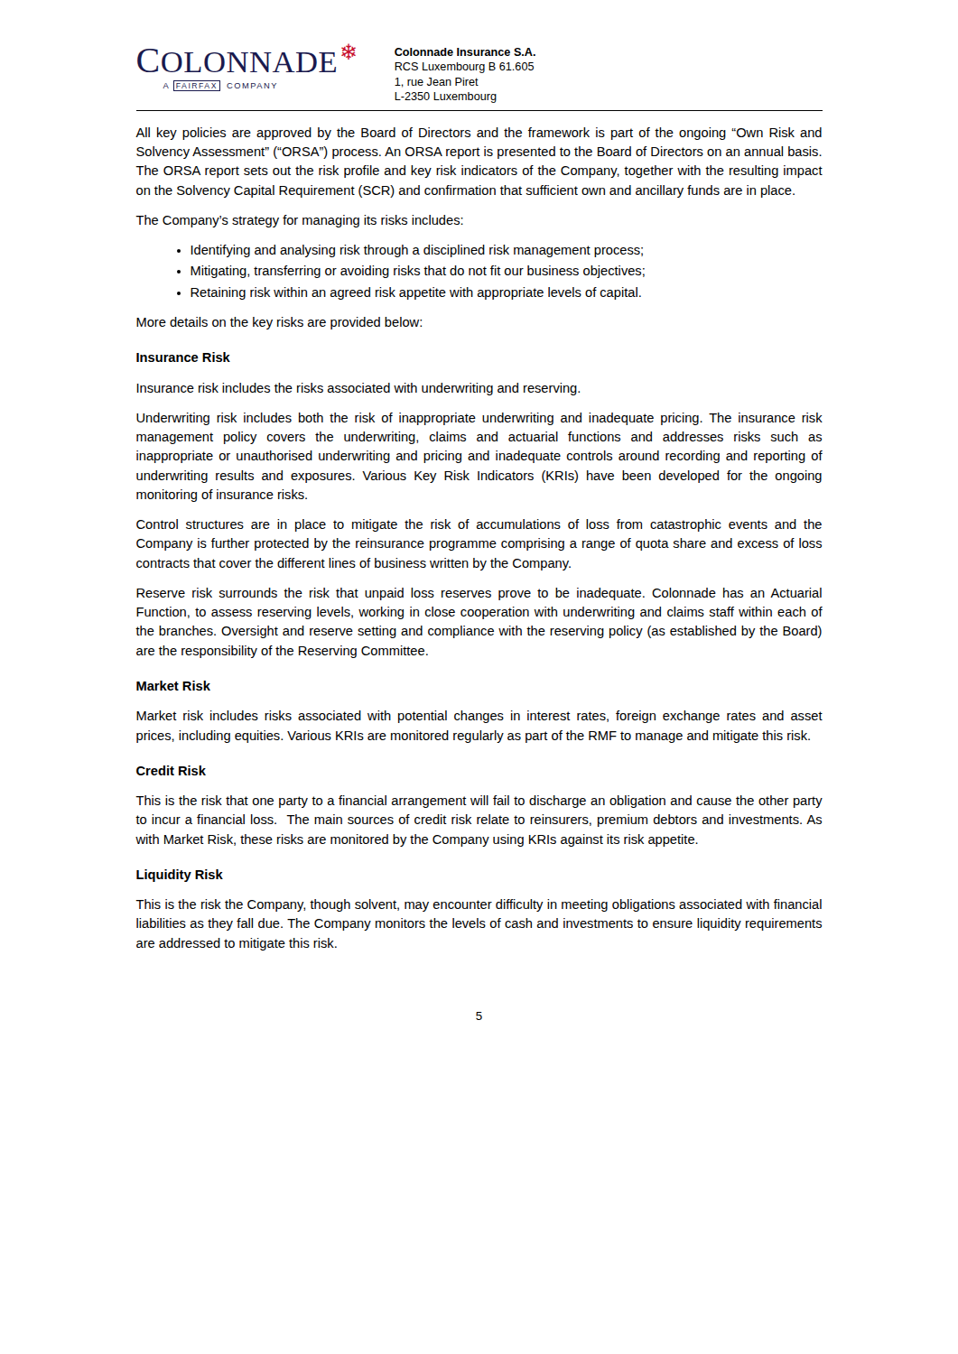COLONNADE❄
A FAIRFAX COMPANY
Colonnade Insurance S.A.
RCS Luxembourg B 61.605
1, rue Jean Piret
L-2350 Luxembourg
All key policies are approved by the Board of Directors and the framework is part of the ongoing “Own Risk and Solvency Assessment” (“ORSA”) process. An ORSA report is presented to the Board of Directors on an annual basis. The ORSA report sets out the risk profile and key risk indicators of the Company, together with the resulting impact on the Solvency Capital Requirement (SCR) and confirmation that sufficient own and ancillary funds are in place.
The Company’s strategy for managing its risks includes:
Identifying and analysing risk through a disciplined risk management process;
Mitigating, transferring or avoiding risks that do not fit our business objectives;
Retaining risk within an agreed risk appetite with appropriate levels of capital.
More details on the key risks are provided below:
Insurance Risk
Insurance risk includes the risks associated with underwriting and reserving.
Underwriting risk includes both the risk of inappropriate underwriting and inadequate pricing. The insurance risk management policy covers the underwriting, claims and actuarial functions and addresses risks such as inappropriate or unauthorised underwriting and pricing and inadequate controls around recording and reporting of underwriting results and exposures. Various Key Risk Indicators (KRIs) have been developed for the ongoing monitoring of insurance risks.
Control structures are in place to mitigate the risk of accumulations of loss from catastrophic events and the Company is further protected by the reinsurance programme comprising a range of quota share and excess of loss contracts that cover the different lines of business written by the Company.
Reserve risk surrounds the risk that unpaid loss reserves prove to be inadequate. Colonnade has an Actuarial Function, to assess reserving levels, working in close cooperation with underwriting and claims staff within each of the branches. Oversight and reserve setting and compliance with the reserving policy (as established by the Board) are the responsibility of the Reserving Committee.
Market Risk
Market risk includes risks associated with potential changes in interest rates, foreign exchange rates and asset prices, including equities. Various KRIs are monitored regularly as part of the RMF to manage and mitigate this risk.
Credit Risk
This is the risk that one party to a financial arrangement will fail to discharge an obligation and cause the other party to incur a financial loss. The main sources of credit risk relate to reinsurers, premium debtors and investments. As with Market Risk, these risks are monitored by the Company using KRIs against its risk appetite.
Liquidity Risk
This is the risk the Company, though solvent, may encounter difficulty in meeting obligations associated with financial liabilities as they fall due. The Company monitors the levels of cash and investments to ensure liquidity requirements are addressed to mitigate this risk.
5